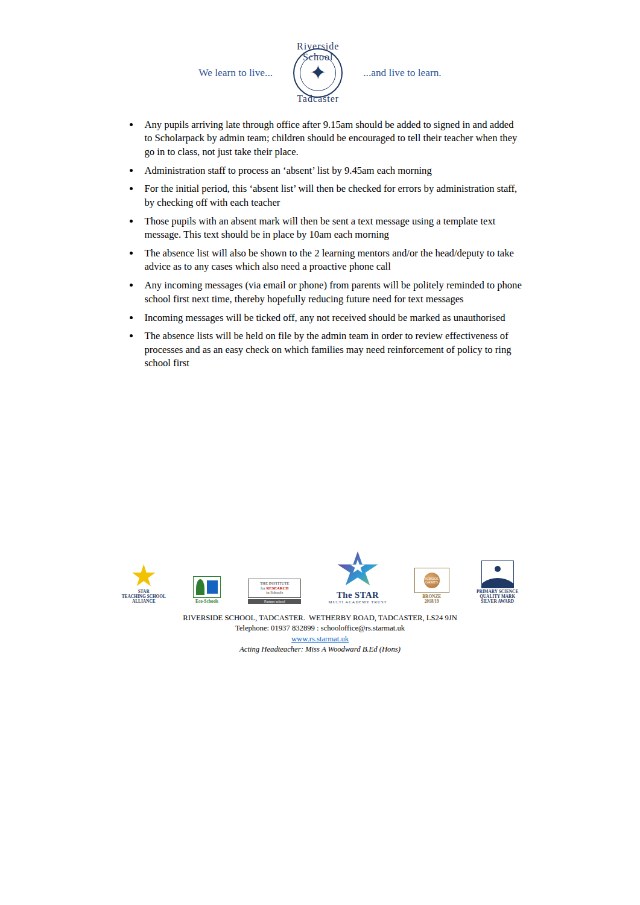We learn to live...
Riverside School
✦
Tadcaster
...and live to learn.
Any pupils arriving late through office after 9.15am should be added to signed in and added to Scholarpack by admin team; children should be encouraged to tell their teacher when they go in to class, not just take their place.
Administration staff to process an ‘absent’ list by 9.45am each morning
For the initial period, this ‘absent list’ will then be checked for errors by administration staff, by checking off with each teacher
Those pupils with an absent mark will then be sent a text message using a template text message. This text should be in place by 10am each morning
The absence list will also be shown to the 2 learning mentors and/or the head/deputy to take advice as to any cases which also need a proactive phone call
Any incoming messages (via email or phone) from parents will be politely reminded to phone school first next time, thereby hopefully reducing future need for text messages
Incoming messages will be ticked off, any not received should be marked as unauthorised
The absence lists will be held on file by the admin team in order to review effectiveness of processes and as an easy check on which families may need reinforcement of policy to ring school first
STAR
TEACHING SCHOOL
ALLIANCE
Eco-Schools
THE INSTITUTE
for RESEARCH
in Schools
Partner school
The STAR
MULTI ACADEMY TRUST
SCHOOL
GAMES
BRONZE
2018/19
PRIMARY SCIENCE
QUALITY MARK
SILVER AWARD
RIVERSIDE SCHOOL, TADCASTER. WETHERBY ROAD, TADCASTER, LS24 9JN
Telephone: 01937 832899 : schooloffice@rs.starmat.uk
www.rs.starmat.uk
Acting Headteacher: Miss A Woodward B.Ed (Hons)